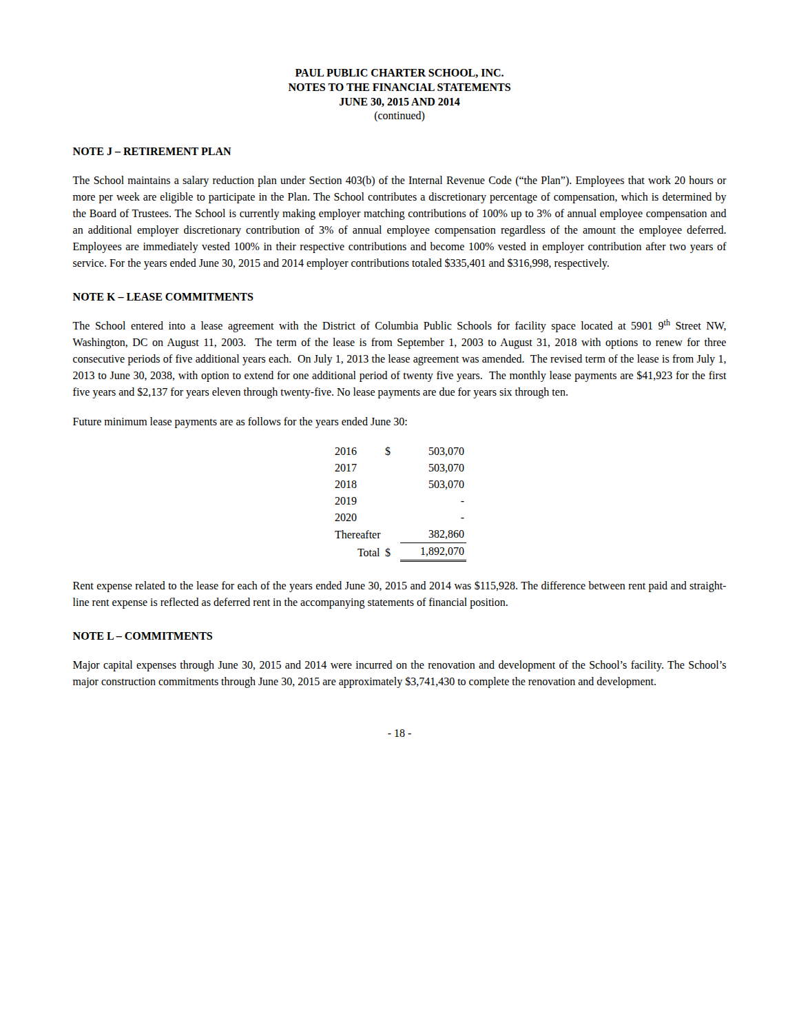PAUL PUBLIC CHARTER SCHOOL, INC.
NOTES TO THE FINANCIAL STATEMENTS
JUNE 30, 2015 AND 2014
(continued)
NOTE J – RETIREMENT PLAN
The School maintains a salary reduction plan under Section 403(b) of the Internal Revenue Code (“the Plan”). Employees that work 20 hours or more per week are eligible to participate in the Plan. The School contributes a discretionary percentage of compensation, which is determined by the Board of Trustees. The School is currently making employer matching contributions of 100% up to 3% of annual employee compensation and an additional employer discretionary contribution of 3% of annual employee compensation regardless of the amount the employee deferred. Employees are immediately vested 100% in their respective contributions and become 100% vested in employer contribution after two years of service. For the years ended June 30, 2015 and 2014 employer contributions totaled $335,401 and $316,998, respectively.
NOTE K – LEASE COMMITMENTS
The School entered into a lease agreement with the District of Columbia Public Schools for facility space located at 5901 9th Street NW, Washington, DC on August 11, 2003. The term of the lease is from September 1, 2003 to August 31, 2018 with options to renew for three consecutive periods of five additional years each. On July 1, 2013 the lease agreement was amended. The revised term of the lease is from July 1, 2013 to June 30, 2038, with option to extend for one additional period of twenty five years. The monthly lease payments are $41,923 for the first five years and $2,137 for years eleven through twenty-five. No lease payments are due for years six through ten.
Future minimum lease payments are as follows for the years ended June 30:
| 2016 | $ | 503,070 |
| 2017 | | 503,070 |
| 2018 | | 503,070 |
| 2019 | | - |
| 2020 | | - |
| Thereafter | | 382,860 |
| Total | $ | 1,892,070 |
Rent expense related to the lease for each of the years ended June 30, 2015 and 2014 was $115,928. The difference between rent paid and straight-line rent expense is reflected as deferred rent in the accompanying statements of financial position.
NOTE L – COMMITMENTS
Major capital expenses through June 30, 2015 and 2014 were incurred on the renovation and development of the School’s facility. The School’s major construction commitments through June 30, 2015 are approximately $3,741,430 to complete the renovation and development.
- 18 -